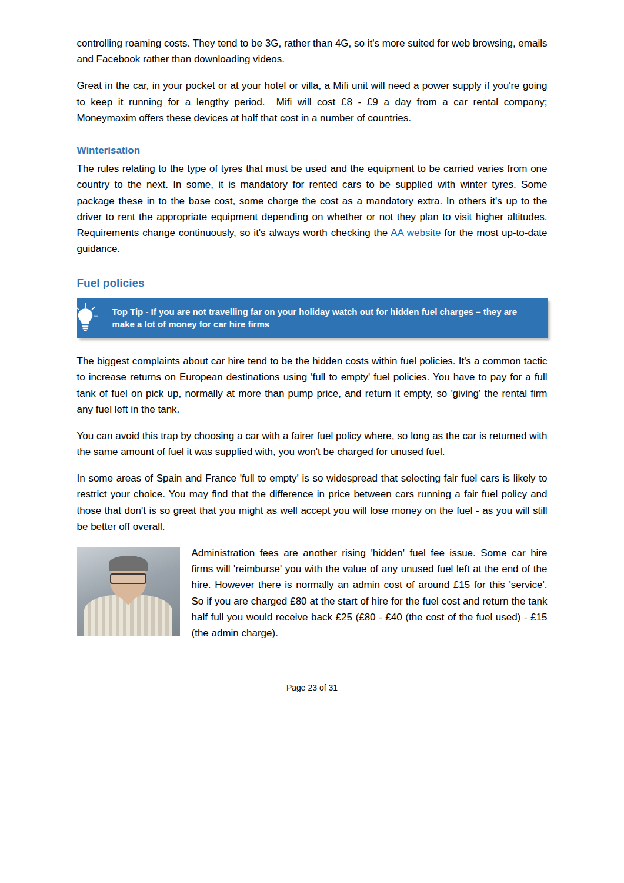controlling roaming costs. They tend to be 3G, rather than 4G, so it's more suited for web browsing, emails and Facebook rather than downloading videos.
Great in the car, in your pocket or at your hotel or villa, a Mifi unit will need a power supply if you're going to keep it running for a lengthy period. Mifi will cost £8 - £9 a day from a car rental company; Moneymaxim offers these devices at half that cost in a number of countries.
Winterisation
The rules relating to the type of tyres that must be used and the equipment to be carried varies from one country to the next. In some, it is mandatory for rented cars to be supplied with winter tyres. Some package these in to the base cost, some charge the cost as a mandatory extra. In others it's up to the driver to rent the appropriate equipment depending on whether or not they plan to visit higher altitudes. Requirements change continuously, so it's always worth checking the AA website for the most up-to-date guidance.
Fuel policies
Top Tip - If you are not travelling far on your holiday watch out for hidden fuel charges – they are make a lot of money for car hire firms
The biggest complaints about car hire tend to be the hidden costs within fuel policies. It's a common tactic to increase returns on European destinations using 'full to empty' fuel policies. You have to pay for a full tank of fuel on pick up, normally at more than pump price, and return it empty, so 'giving' the rental firm any fuel left in the tank.
You can avoid this trap by choosing a car with a fairer fuel policy where, so long as the car is returned with the same amount of fuel it was supplied with, you won't be charged for unused fuel.
In some areas of Spain and France 'full to empty' is so widespread that selecting fair fuel cars is likely to restrict your choice. You may find that the difference in price between cars running a fair fuel policy and those that don't is so great that you might as well accept you will lose money on the fuel - as you will still be better off overall.
Administration fees are another rising 'hidden' fuel fee issue. Some car hire firms will 'reimburse' you with the value of any unused fuel left at the end of the hire. However there is normally an admin cost of around £15 for this 'service'. So if you are charged £80 at the start of hire for the fuel cost and return the tank half full you would receive back £25 (£80 - £40 (the cost of the fuel used) - £15 (the admin charge).
Page 23 of 31